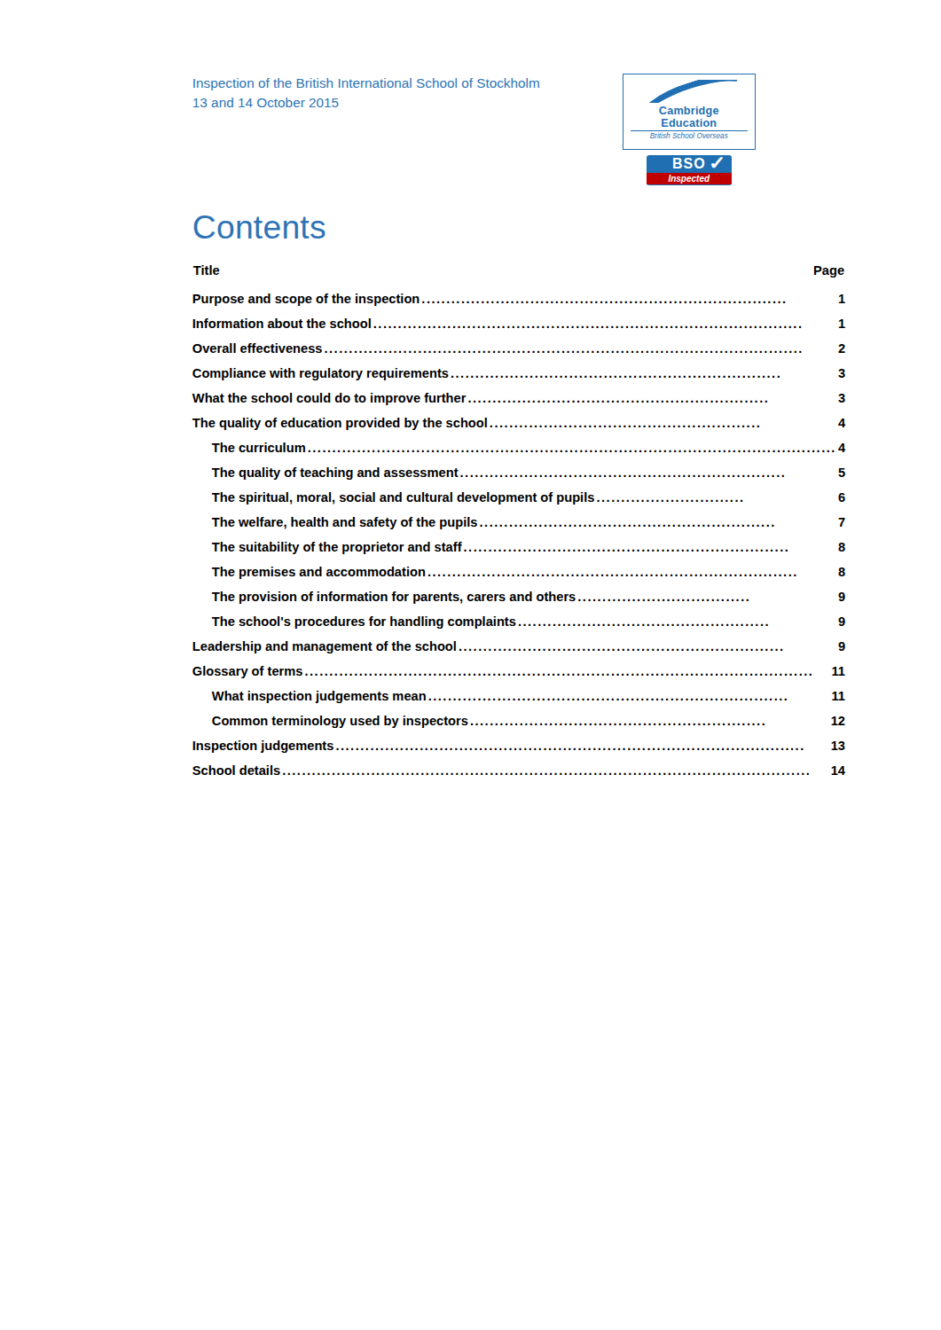Inspection of the British International School of Stockholm
13 and 14 October 2015
Cambridge Education
British School Overseas
BSO✓
Inspected
Contents
| Title | Page |
| --- | --- |
| Purpose and scope of the inspection .......................................................................... 1 |
| Information about the school ....................................................................................... 1 |
| Overall effectiveness ................................................................................................. 2 |
| Compliance with regulatory requirements ................................................................... 3 |
| What the school could do to improve further ............................................................. 3 |
| The quality of education provided by the school ....................................................... 4 |
| The curriculum ........................................................................................................... 4 |
| The quality of teaching and assessment .................................................................. 5 |
| The spiritual, moral, social and cultural development of pupils .............................. 6 |
| The welfare, health and safety of the pupils ............................................................ 7 |
| The suitability of the proprietor and staff .................................................................. 8 |
| The premises and accommodation ........................................................................... 8 |
| The provision of information for parents, carers and others ................................... 9 |
| The school's procedures for handling complaints ................................................... 9 |
| Leadership and management of the school .................................................................. 9 |
| Glossary of terms ....................................................................................................... 11 |
| What inspection judgements mean ......................................................................... 11 |
| Common terminology used by inspectors ............................................................ 12 |
| Inspection judgements ............................................................................................... 13 |
| School details ........................................................................................................... 14 |